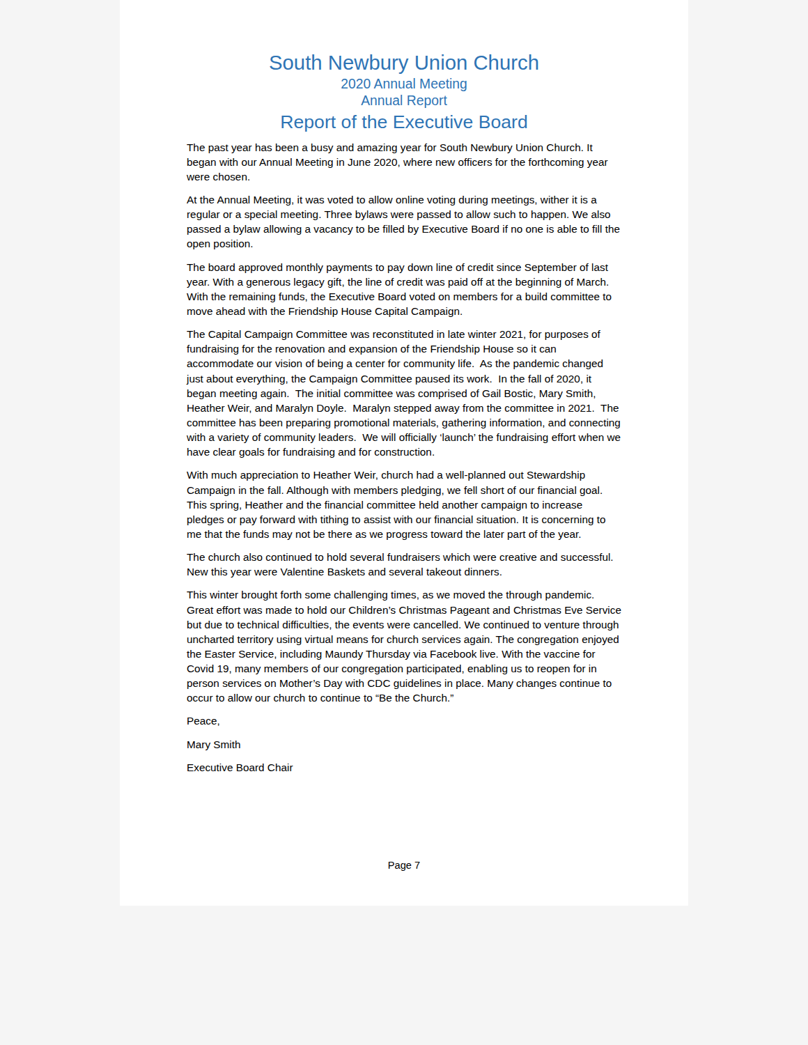South Newbury Union Church
2020 Annual Meeting
Annual Report
Report of the Executive Board
The past year has been a busy and amazing year for South Newbury Union Church. It began with our Annual Meeting in June 2020, where new officers for the forthcoming year were chosen.
At the Annual Meeting, it was voted to allow online voting during meetings, wither it is a regular or a special meeting. Three bylaws were passed to allow such to happen. We also passed a bylaw allowing a vacancy to be filled by Executive Board if no one is able to fill the open position.
The board approved monthly payments to pay down line of credit since September of last year. With a generous legacy gift, the line of credit was paid off at the beginning of March. With the remaining funds, the Executive Board voted on members for a build committee to move ahead with the Friendship House Capital Campaign.
The Capital Campaign Committee was reconstituted in late winter 2021, for purposes of fundraising for the renovation and expansion of the Friendship House so it can accommodate our vision of being a center for community life. As the pandemic changed just about everything, the Campaign Committee paused its work. In the fall of 2020, it began meeting again. The initial committee was comprised of Gail Bostic, Mary Smith, Heather Weir, and Maralyn Doyle. Maralyn stepped away from the committee in 2021. The committee has been preparing promotional materials, gathering information, and connecting with a variety of community leaders. We will officially ‘launch’ the fundraising effort when we have clear goals for fundraising and for construction.
With much appreciation to Heather Weir, church had a well-planned out Stewardship Campaign in the fall. Although with members pledging, we fell short of our financial goal. This spring, Heather and the financial committee held another campaign to increase pledges or pay forward with tithing to assist with our financial situation. It is concerning to me that the funds may not be there as we progress toward the later part of the year.
The church also continued to hold several fundraisers which were creative and successful. New this year were Valentine Baskets and several takeout dinners.
This winter brought forth some challenging times, as we moved the through pandemic. Great effort was made to hold our Children’s Christmas Pageant and Christmas Eve Service but due to technical difficulties, the events were cancelled. We continued to venture through uncharted territory using virtual means for church services again. The congregation enjoyed the Easter Service, including Maundy Thursday via Facebook live. With the vaccine for Covid 19, many members of our congregation participated, enabling us to reopen for in person services on Mother’s Day with CDC guidelines in place. Many changes continue to occur to allow our church to continue to “Be the Church.”
Peace,
Mary Smith
Executive Board Chair
Page 7